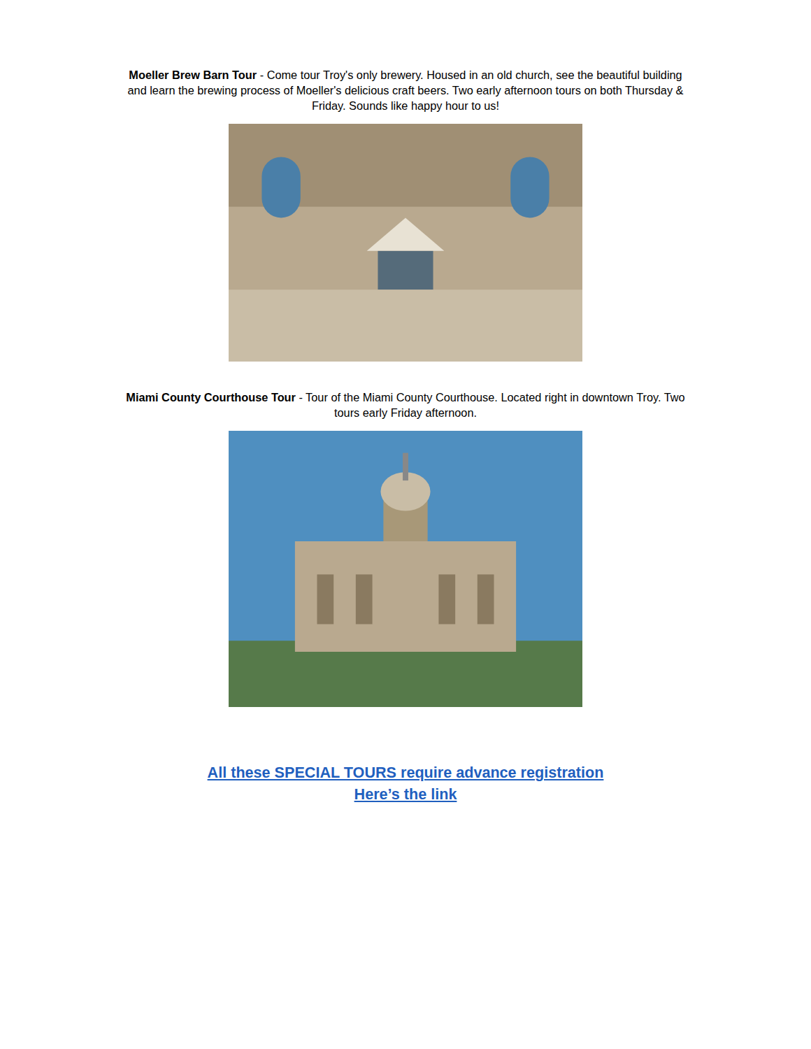Moeller Brew Barn Tour - Come tour Troy's only brewery. Housed in an old church, see the beautiful building and learn the brewing process of Moeller's delicious craft beers. Two early afternoon tours on both Thursday & Friday. Sounds like happy hour to us!
Miami County Courthouse Tour - Tour of the Miami County Courthouse. Located right in downtown Troy. Two tours early Friday afternoon.
All these SPECIAL TOURS require advance registration
Here’s the link